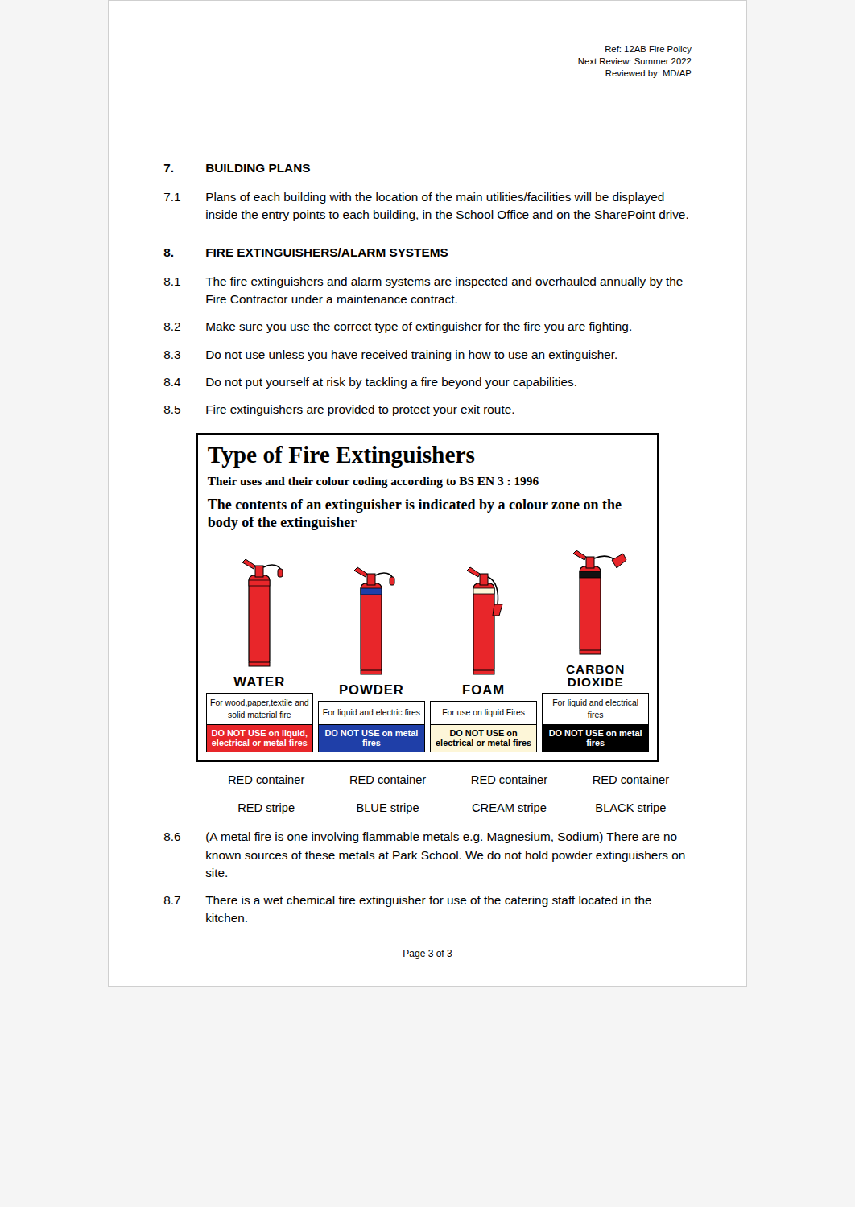Ref: 12AB Fire Policy
Next Review: Summer 2022
Reviewed by: MD/AP
7.
Building Plans
7.1
Plans of each building with the location of the main utilities/facilities will be displayed inside the entry points to each building, in the School Office and on the SharePoint drive.
8.
Fire Extinguishers/Alarm Systems
8.1
The fire extinguishers and alarm systems are inspected and overhauled annually by the Fire Contractor under a maintenance contract.
8.2
Make sure you use the correct type of extinguisher for the fire you are fighting.
8.3
Do not use unless you have received training in how to use an extinguisher.
8.4
Do not put yourself at risk by tackling a fire beyond your capabilities.
8.5
Fire extinguishers are provided to protect your exit route.
Type of Fire Extinguishers
Their uses and their colour coding according to BS EN 3 : 1996
The contents of an extinguisher is indicated by a colour zone on the body of the extinguisher
WATER
For wood,paper,textile and solid material fire
DO NOT USE on liquid, electrical or metal fires
POWDER
For liquid and electric fires
DO NOT USE on metal fires
FOAM
For use on liquid Fires
DO NOT USE on electrical or metal fires
CARBON
DIOXIDE
For liquid and electrical fires
DO NOT USE on metal fires
RED container
RED container
RED container
RED container
RED stripe
BLUE stripe
CREAM stripe
BLACK stripe
8.6
(A metal fire is one involving flammable metals e.g. Magnesium, Sodium) There are no known sources of these metals at Park School. We do not hold powder extinguishers on site.
8.7
There is a wet chemical fire extinguisher for use of the catering staff located in the kitchen.
Page 3 of 3